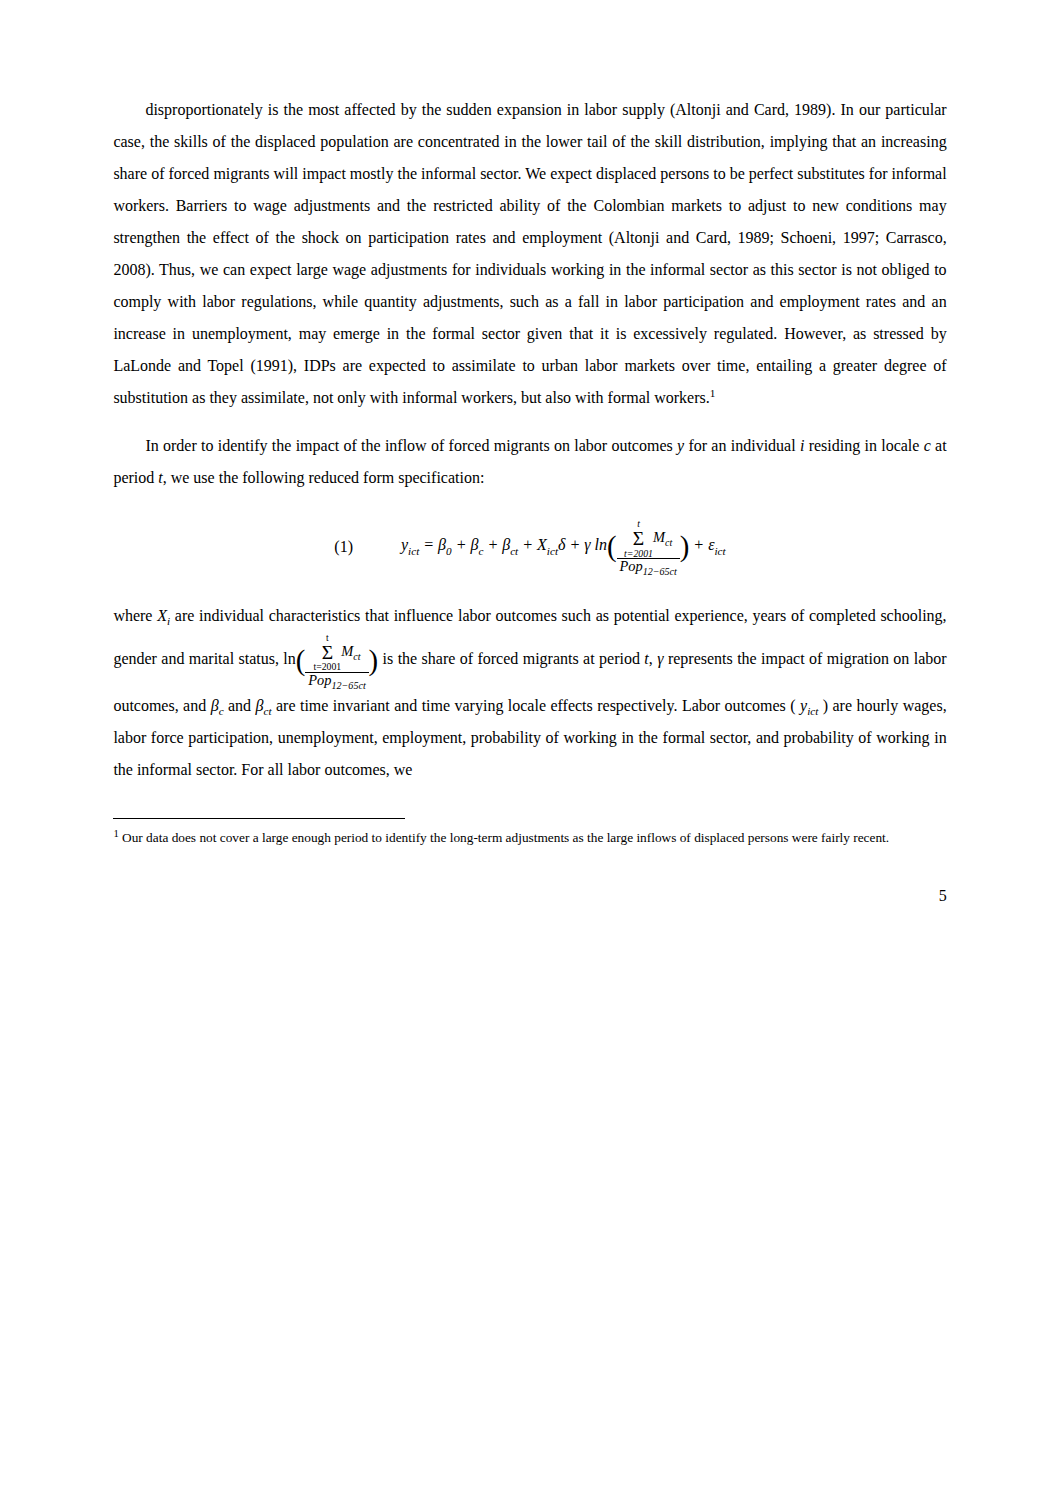disproportionately is the most affected by the sudden expansion in labor supply (Altonji and Card, 1989). In our particular case, the skills of the displaced population are concentrated in the lower tail of the skill distribution, implying that an increasing share of forced migrants will impact mostly the informal sector. We expect displaced persons to be perfect substitutes for informal workers. Barriers to wage adjustments and the restricted ability of the Colombian markets to adjust to new conditions may strengthen the effect of the shock on participation rates and employment (Altonji and Card, 1989; Schoeni, 1997; Carrasco, 2008). Thus, we can expect large wage adjustments for individuals working in the informal sector as this sector is not obliged to comply with labor regulations, while quantity adjustments, such as a fall in labor participation and employment rates and an increase in unemployment, may emerge in the formal sector given that it is excessively regulated. However, as stressed by LaLonde and Topel (1991), IDPs are expected to assimilate to urban labor markets over time, entailing a greater degree of substitution as they assimilate, not only with informal workers, but also with formal workers.1
In order to identify the impact of the inflow of forced migrants on labor outcomes y for an individual i residing in locale c at period t, we use the following reduced form specification:
(1) yict = β0 + βc + βct + Xictδ + γ ln(tΣt=2001 Mct Pop12−65ct) + εict
where Xi are individual characteristics that influence labor outcomes such as potential experience, years of completed schooling, gender and marital status, ln(tΣt=2001 Mct Pop12−65ct) is the share of forced migrants at period t, γ represents the impact of migration on labor outcomes, and βc and βct are time invariant and time varying locale effects respectively. Labor outcomes ( yict ) are hourly wages, labor force participation, unemployment, employment, probability of working in the formal sector, and probability of working in the informal sector. For all labor outcomes, we
1 Our data does not cover a large enough period to identify the long-term adjustments as the large inflows of displaced persons were fairly recent.
5